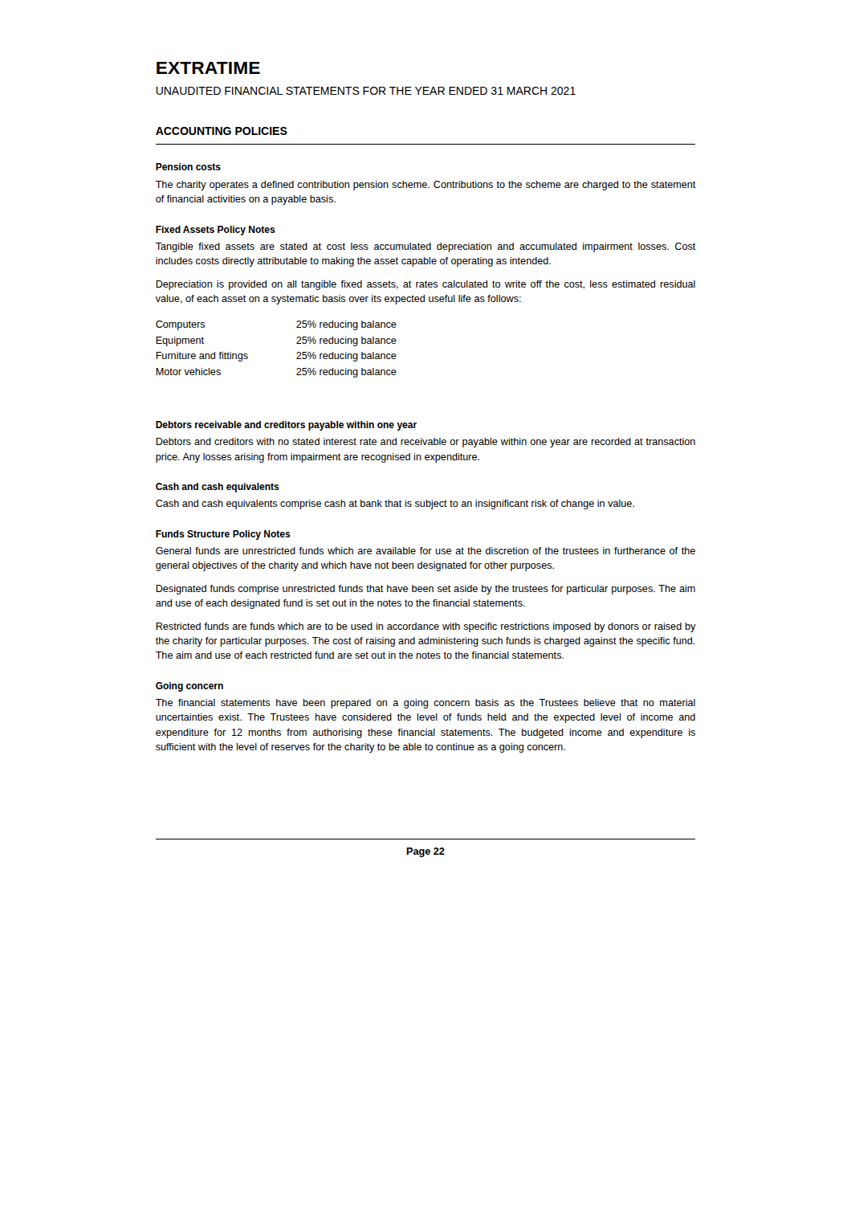EXTRATIME
UNAUDITED FINANCIAL STATEMENTS FOR THE YEAR ENDED 31 MARCH 2021
ACCOUNTING POLICIES
Pension costs
The charity operates a defined contribution pension scheme. Contributions to the scheme are charged to the statement of financial activities on a payable basis.
Fixed Assets Policy Notes
Tangible fixed assets are stated at cost less accumulated depreciation and accumulated impairment losses. Cost includes costs directly attributable to making the asset capable of operating as intended.
Depreciation is provided on all tangible fixed assets, at rates calculated to write off the cost, less estimated residual value, of each asset on a systematic basis over its expected useful life as follows:
| Computers | 25% reducing balance |
| Equipment | 25% reducing balance |
| Furniture and fittings | 25% reducing balance |
| Motor vehicles | 25% reducing balance |
Debtors receivable and creditors payable within one year
Debtors and creditors with no stated interest rate and receivable or payable within one year are recorded at transaction price. Any losses arising from impairment are recognised in expenditure.
Cash and cash equivalents
Cash and cash equivalents comprise cash at bank that is subject to an insignificant risk of change in value.
Funds Structure Policy Notes
General funds are unrestricted funds which are available for use at the discretion of the trustees in furtherance of the general objectives of the charity and which have not been designated for other purposes.
Designated funds comprise unrestricted funds that have been set aside by the trustees for particular purposes. The aim and use of each designated fund is set out in the notes to the financial statements.
Restricted funds are funds which are to be used in accordance with specific restrictions imposed by donors or raised by the charity for particular purposes. The cost of raising and administering such funds is charged against the specific fund. The aim and use of each restricted fund are set out in the notes to the financial statements.
Going concern
The financial statements have been prepared on a going concern basis as the Trustees believe that no material uncertainties exist. The Trustees have considered the level of funds held and the expected level of income and expenditure for 12 months from authorising these financial statements. The budgeted income and expenditure is sufficient with the level of reserves for the charity to be able to continue as a going concern.
Page 22